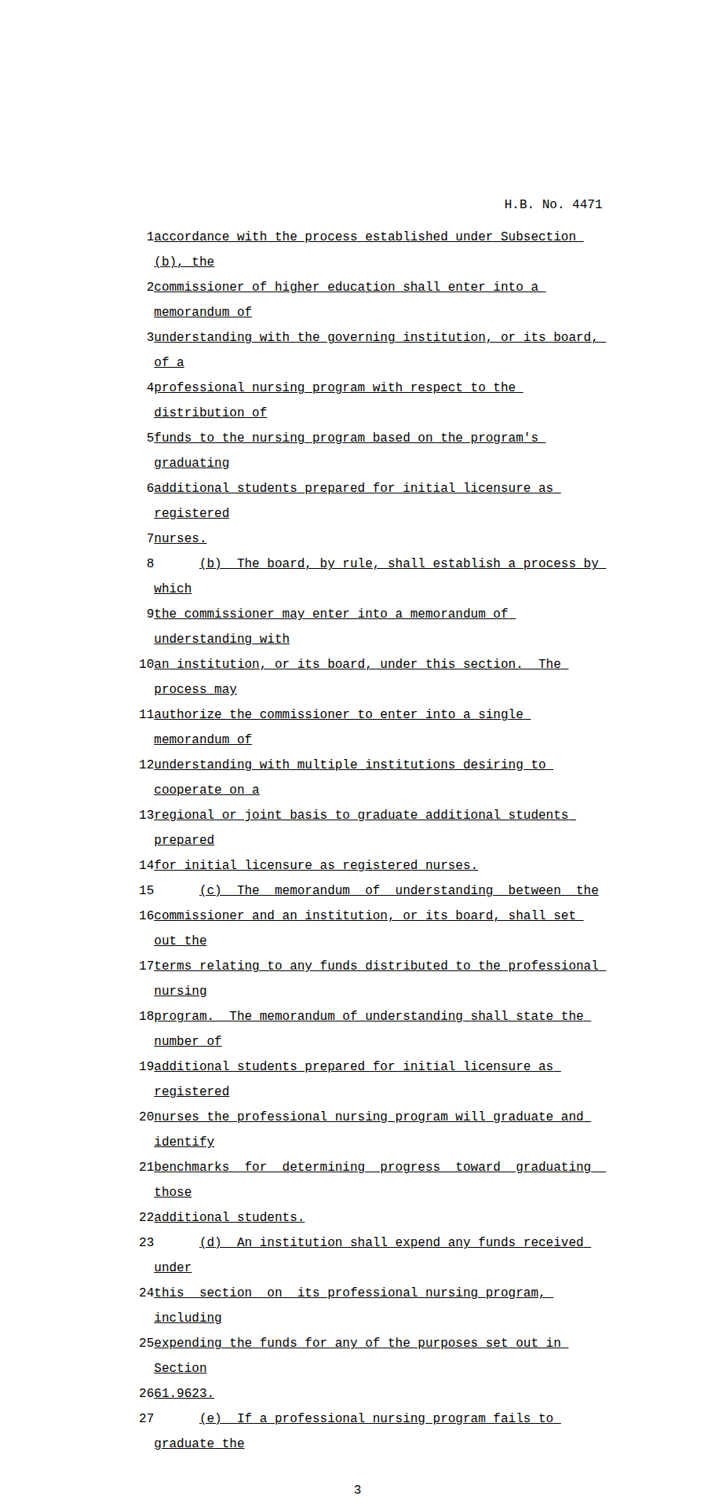H.B. No. 4471
| 1 | accordance with the process established under Subsection (b), the |
| 2 | commissioner of higher education shall enter into a memorandum of |
| 3 | understanding with the governing institution, or its board, of a |
| 4 | professional nursing program with respect to the distribution of |
| 5 | funds to the nursing program based on the program's graduating |
| 6 | additional students prepared for initial licensure as registered |
| 7 | nurses. |
| 8 | (b) The board, by rule, shall establish a process by which |
| 9 | the commissioner may enter into a memorandum of understanding with |
| 10 | an institution, or its board, under this section. The process may |
| 11 | authorize the commissioner to enter into a single memorandum of |
| 12 | understanding with multiple institutions desiring to cooperate on a |
| 13 | regional or joint basis to graduate additional students prepared |
| 14 | for initial licensure as registered nurses. |
| 15 | (c) The memorandum of understanding between the |
| 16 | commissioner and an institution, or its board, shall set out the |
| 17 | terms relating to any funds distributed to the professional nursing |
| 18 | program. The memorandum of understanding shall state the number of |
| 19 | additional students prepared for initial licensure as registered |
| 20 | nurses the professional nursing program will graduate and identify |
| 21 | benchmarks for determining progress toward graduating those |
| 22 | additional students. |
| 23 | (d) An institution shall expend any funds received under |
| 24 | this section on its professional nursing program, including |
| 25 | expending the funds for any of the purposes set out in Section |
| 26 | 61.9623. |
| 27 | (e) If a professional nursing program fails to graduate the |
3